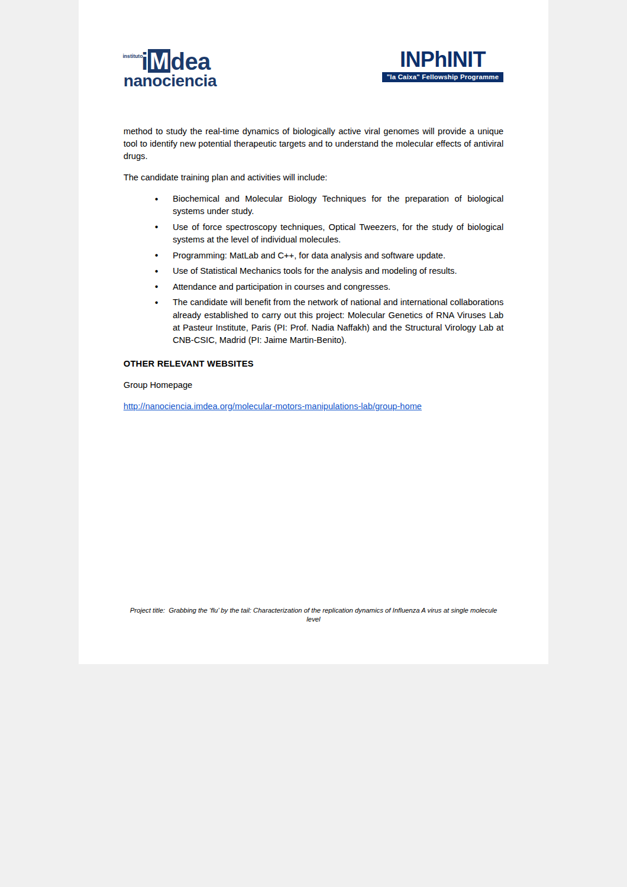instituto iMdea
nanociencia
INPh INIT
"la Caixa" Fellowship Programme
method to study the real-time dynamics of biologically active viral genomes will provide a unique tool to identify new potential therapeutic targets and to understand the molecular effects of antiviral drugs.
The candidate training plan and activities will include:
Biochemical and Molecular Biology Techniques for the preparation of biological systems under study.
Use of force spectroscopy techniques, Optical Tweezers, for the study of biological systems at the level of individual molecules.
Programming: MatLab and C++, for data analysis and software update.
Use of Statistical Mechanics tools for the analysis and modeling of results.
Attendance and participation in courses and congresses.
The candidate will benefit from the network of national and international collaborations already established to carry out this project: Molecular Genetics of RNA Viruses Lab at Pasteur Institute, Paris (PI: Prof. Nadia Naffakh) and the Structural Virology Lab at CNB-CSIC, Madrid (PI: Jaime Martin-Benito).
OTHER RELEVANT WEBSITES
Group Homepage
http://nanociencia.imdea.org/molecular-motors-manipulations-lab/group-home
Project title: Grabbing the ‘flu’ by the tail: Characterization of the replication dynamics of Influenza A virus at single molecule level